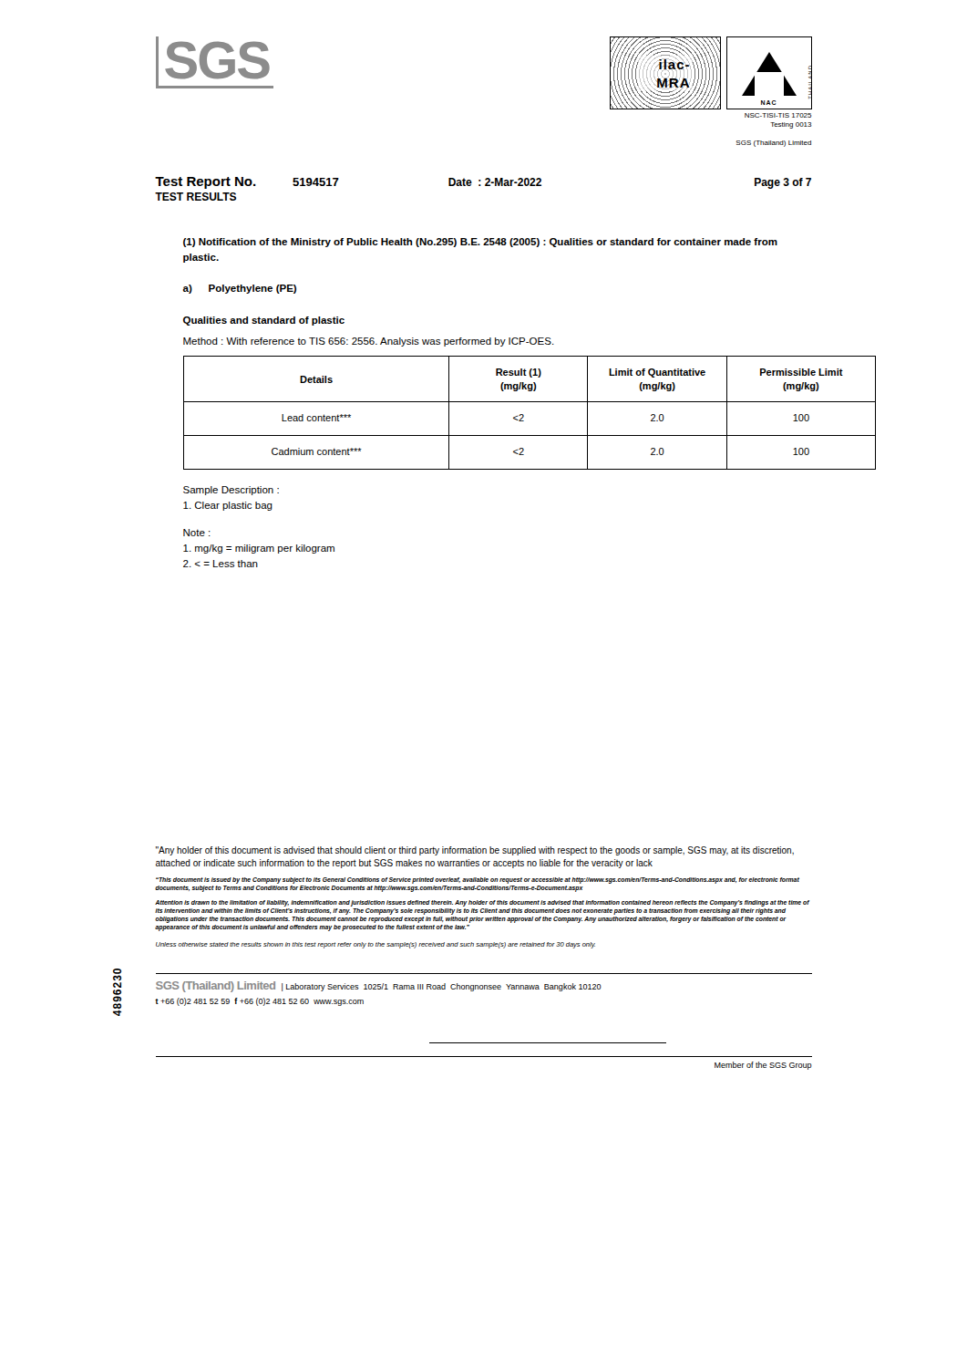SGS
ilac-MRA
THAILAND
NAC
NSC-TISI-TIS 17025
Testing 0013
SGS (Thailand) Limited
Test Report No. 5194517 Date : 2-Mar-2022 Page 3 of 7
TEST RESULTS
(1) Notification of the Ministry of Public Health (No.295) B.E. 2548 (2005) : Qualities or standard for container made from plastic.
a) Polyethylene (PE)
Qualities and standard of plastic
Method : With reference to TIS 656: 2556. Analysis was performed by ICP-OES.
| Details | Result (1) (mg/kg) | Limit of Quantitative (mg/kg) | Permissible Limit (mg/kg) |
| --- | --- | --- | --- |
| Lead content*** | <2 | 2.0 | 100 |
| Cadmium content*** | <2 | 2.0 | 100 |
Sample Description :
1. Clear plastic bag
Note :
1. mg/kg = miligram per kilogram
2. < = Less than
4896230
"Any holder of this document is advised that should client or third party information be supplied with respect to the goods or sample, SGS may, at its discretion, attached or indicate such information to the report but SGS makes no warranties or accepts no liable for the veracity or lack
“This document is issued by the Company subject to its General Conditions of Service printed overleaf, available on request or accessible at http://www.sgs.com/en/Terms-and-Conditions.aspx and, for electronic format documents, subject to Terms and Conditions for Electronic Documents at http://www.sgs.com/en/Terms-and-Conditions/Terms-e-Document.aspx
Attention is drawn to the limitation of liability, indemnification and jurisdiction issues defined therein. Any holder of this document is advised that information contained hereon reflects the Company’s findings at the time of its intervention and within the limits of Client’s instructions, if any. The Company’s sole responsibility is to its Client and this document does not exonerate parties to a transaction from exercising all their rights and obligations under the transaction documents. This document cannot be reproduced except in full, without prior written approval of the Company. Any unauthorized alteration, forgery or falsification of the content or appearance of this document is unlawful and offenders may be prosecuted to the fullest extent of the law.”
Unless otherwise stated the results shown in this test report refer only to the sample(s) received and such sample(s) are retained for 30 days only.
SGS (Thailand) Limited | Laboratory Services 1025/1 Rama III Road Chongnonsee Yannawa Bangkok 10120
t +66 (0)2 481 52 59 f +66 (0)2 481 52 60 www.sgs.com
Member of the SGS Group